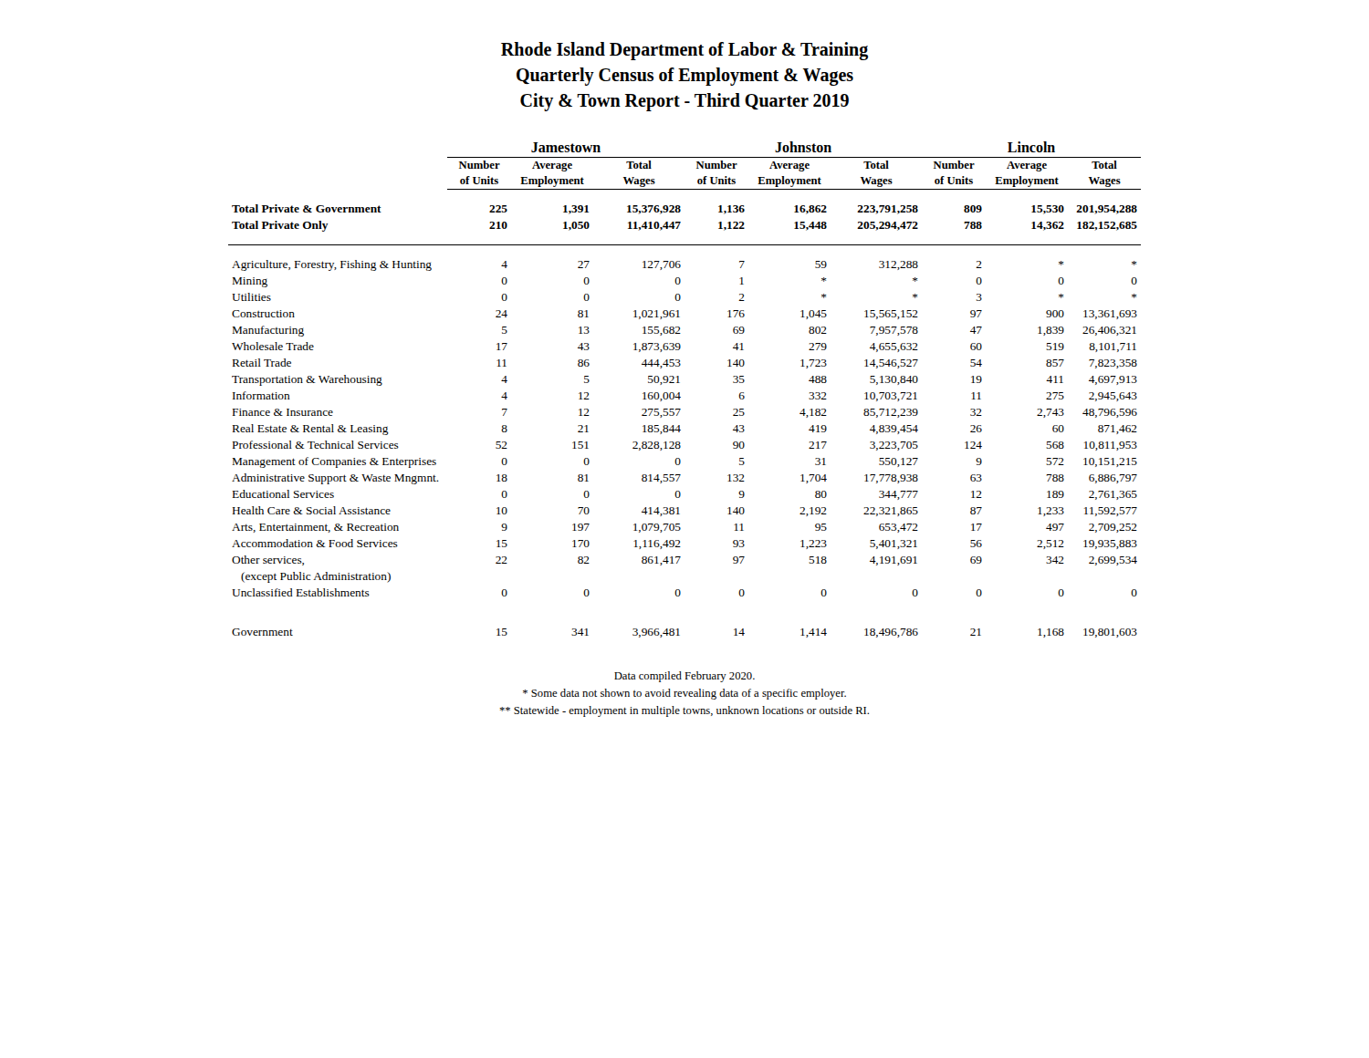Rhode Island Department of Labor & Training
Quarterly Census of Employment & Wages
City & Town Report - Third Quarter 2019
| | Jamestown | Johnston | Lincoln |
| --- | --- | --- | --- |
| | Number | Average | Total | Number | Average | Total | Number | Average | Total |
| | of Units | Employment | Wages | of Units | Employment | Wages | of Units | Employment | Wages |
| Total Private & Government | 225 | 1,391 | 15,376,928 | 1,136 | 16,862 | 223,791,258 | 809 | 15,530 | 201,954,288 |
| Total Private Only | 210 | 1,050 | 11,410,447 | 1,122 | 15,448 | 205,294,472 | 788 | 14,362 | 182,152,685 |
| Agriculture, Forestry, Fishing & Hunting | 4 | 27 | 127,706 | 7 | 59 | 312,288 | 2 | * | * |
| Mining | 0 | 0 | 0 | 1 | * | * | 0 | 0 | 0 |
| Utilities | 0 | 0 | 0 | 2 | * | * | 3 | * | * |
| Construction | 24 | 81 | 1,021,961 | 176 | 1,045 | 15,565,152 | 97 | 900 | 13,361,693 |
| Manufacturing | 5 | 13 | 155,682 | 69 | 802 | 7,957,578 | 47 | 1,839 | 26,406,321 |
| Wholesale Trade | 17 | 43 | 1,873,639 | 41 | 279 | 4,655,632 | 60 | 519 | 8,101,711 |
| Retail Trade | 11 | 86 | 444,453 | 140 | 1,723 | 14,546,527 | 54 | 857 | 7,823,358 |
| Transportation & Warehousing | 4 | 5 | 50,921 | 35 | 488 | 5,130,840 | 19 | 411 | 4,697,913 |
| Information | 4 | 12 | 160,004 | 6 | 332 | 10,703,721 | 11 | 275 | 2,945,643 |
| Finance & Insurance | 7 | 12 | 275,557 | 25 | 4,182 | 85,712,239 | 32 | 2,743 | 48,796,596 |
| Real Estate & Rental & Leasing | 8 | 21 | 185,844 | 43 | 419 | 4,839,454 | 26 | 60 | 871,462 |
| Professional & Technical Services | 52 | 151 | 2,828,128 | 90 | 217 | 3,223,705 | 124 | 568 | 10,811,953 |
| Management of Companies & Enterprises | 0 | 0 | 0 | 5 | 31 | 550,127 | 9 | 572 | 10,151,215 |
| Administrative Support & Waste Mngmnt. | 18 | 81 | 814,557 | 132 | 1,704 | 17,778,938 | 63 | 788 | 6,886,797 |
| Educational Services | 0 | 0 | 0 | 9 | 80 | 344,777 | 12 | 189 | 2,761,365 |
| Health Care & Social Assistance | 10 | 70 | 414,381 | 140 | 2,192 | 22,321,865 | 87 | 1,233 | 11,592,577 |
| Arts, Entertainment, & Recreation | 9 | 197 | 1,079,705 | 11 | 95 | 653,472 | 17 | 497 | 2,709,252 |
| Accommodation & Food Services | 15 | 170 | 1,116,492 | 93 | 1,223 | 5,401,321 | 56 | 2,512 | 19,935,883 |
| Other services, | 22 | 82 | 861,417 | 97 | 518 | 4,191,691 | 69 | 342 | 2,699,534 |
| (except Public Administration) | | | | | | | | | |
| Unclassified Establishments | 0 | 0 | 0 | 0 | 0 | 0 | 0 | 0 | 0 |
| Government | 15 | 341 | 3,966,481 | 14 | 1,414 | 18,496,786 | 21 | 1,168 | 19,801,603 |
Data compiled February 2020.
* Some data not shown to avoid revealing data of a specific employer.
** Statewide - employment in multiple towns, unknown locations or outside RI.